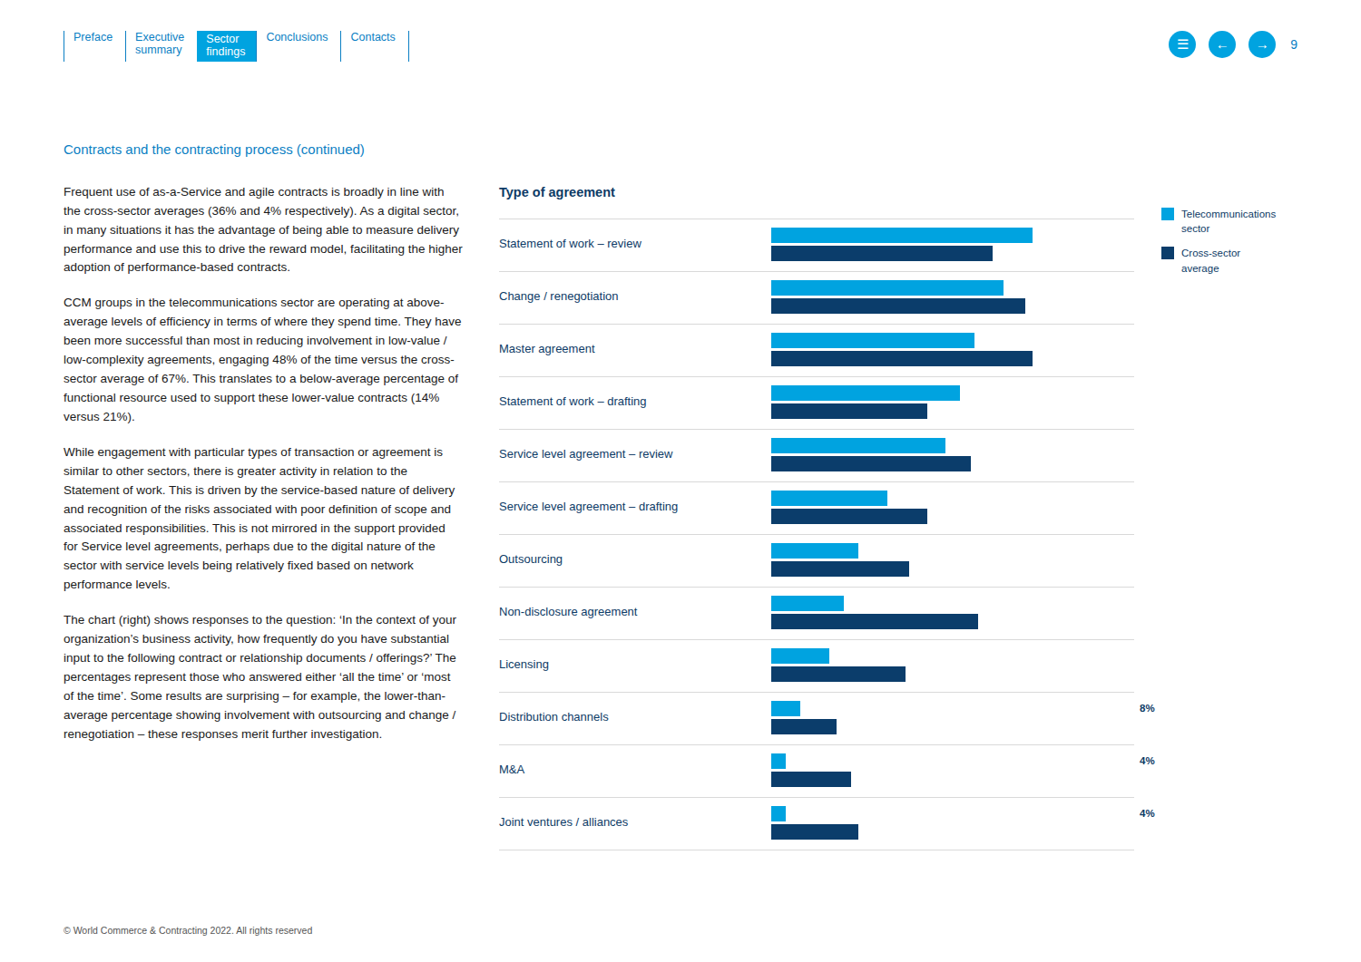Preface Executive summary Sector findings Conclusions Contacts
☰ ← → 9
Contracts and the contracting process (continued)
Frequent use of as-a-Service and agile contracts is broadly in line with the cross-sector averages (36% and 4% respectively). As a digital sector, in many situations it has the advantage of being able to measure delivery performance and use this to drive the reward model, facilitating the higher adoption of performance-based contracts.
CCM groups in the telecommunications sector are operating at above-average levels of efficiency in terms of where they spend time. They have been more successful than most in reducing involvement in low-value / low-complexity agreements, engaging 48% of the time versus the cross-sector average of 67%. This translates to a below-average percentage of functional resource used to support these lower-value contracts (14% versus 21%).
While engagement with particular types of transaction or agreement is similar to other sectors, there is greater activity in relation to the Statement of work. This is driven by the service-based nature of delivery and recognition of the risks associated with poor definition of scope and associated responsibilities. This is not mirrored in the support provided for Service level agreements, perhaps due to the digital nature of the sector with service levels being relatively fixed based on network performance levels.
The chart (right) shows responses to the question: ‘In the context of your organization’s business activity, how frequently do you have substantial input to the following contract or relationship documents / offerings?’ The percentages represent those who answered either ‘all the time’ or ‘most of the time’. Some results are surprising – for example, the lower-than-average percentage showing involvement with outsourcing and change / renegotiation – these responses merit further investigation.
Type of agreement
Telecommunications
sector
Cross-sector
average
Statement of work – review
72%
61%
Change / renegotiation
64%
70%
Master agreement
56%
72%
Statement of work – drafting
52%
43%
Service level agreement – review
48%
55%
Service level agreement – drafting
32%
43%
Outsourcing
24%
38%
Non-disclosure agreement
20%
57%
Licensing
16%
37%
Distribution channels
8%
18%
M&A
4%
22%
Joint ventures / alliances
4%
24%
© World Commerce & Contracting 2022. All rights reserved